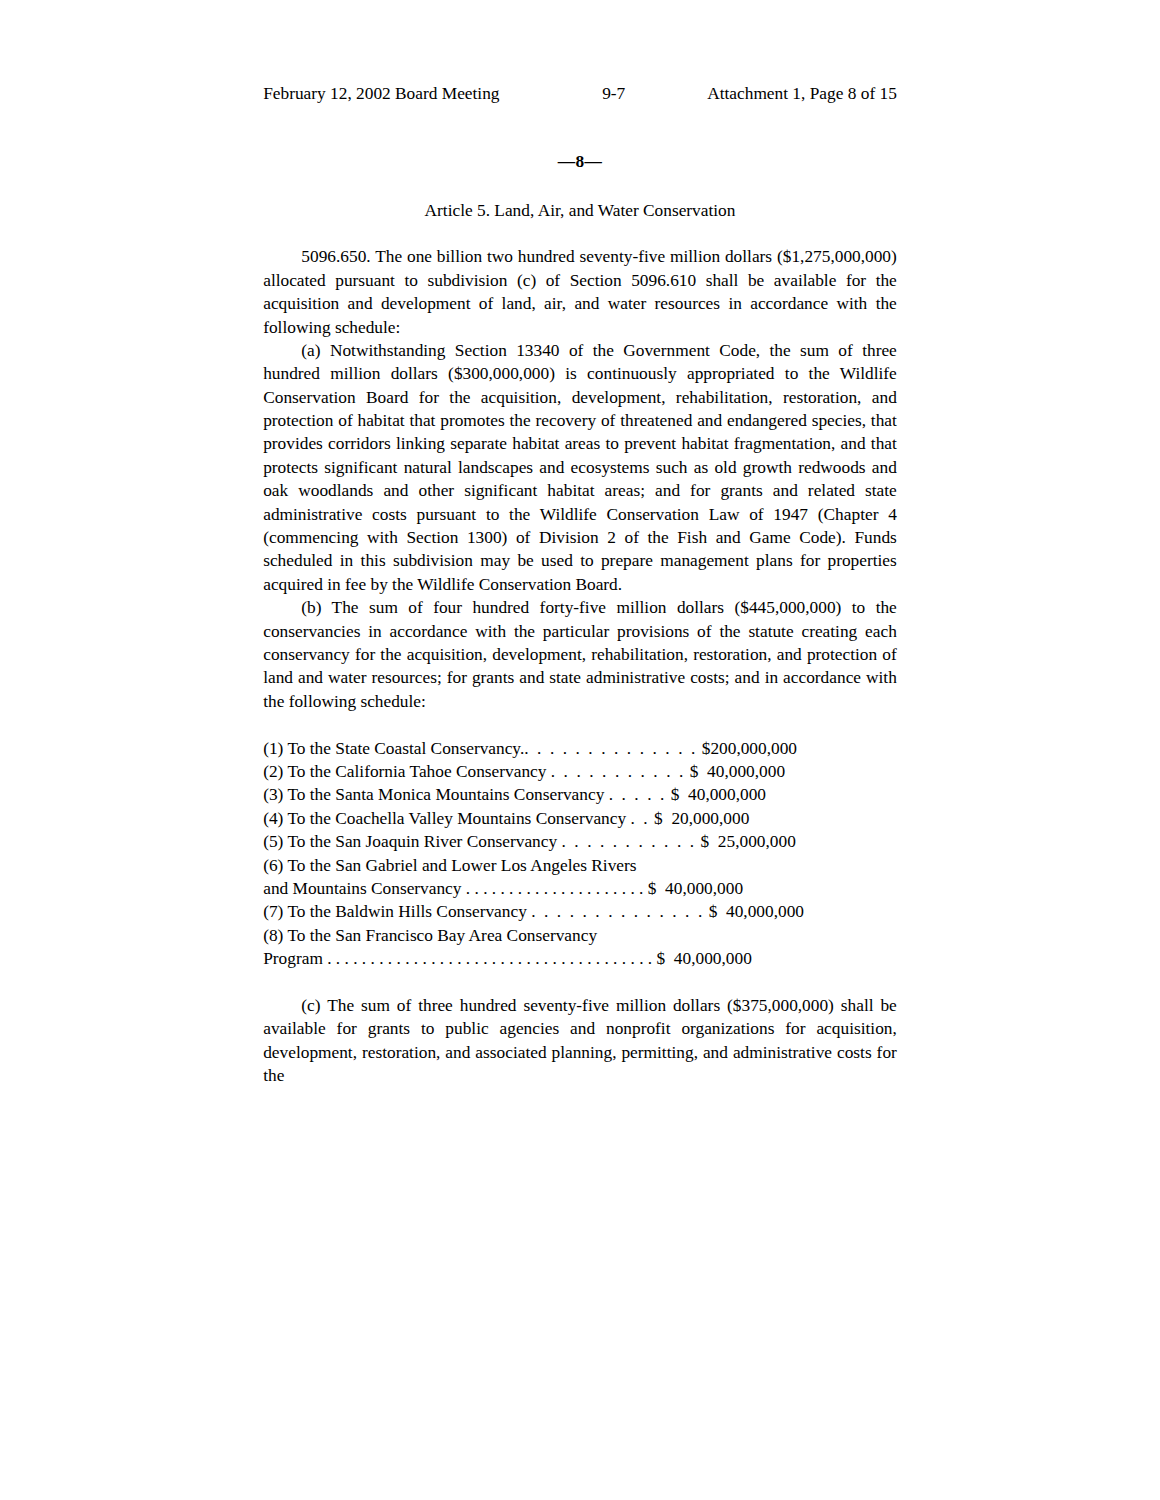February 12, 2002 Board Meeting
9-7
Attachment 1, Page 8 of 15
—8—
Article 5. Land, Air, and Water Conservation
5096.650. The one billion two hundred seventy-five million dollars ($1,275,000,000) allocated pursuant to subdivision (c) of Section 5096.610 shall be available for the acquisition and development of land, air, and water resources in accordance with the following schedule:
(a) Notwithstanding Section 13340 of the Government Code, the sum of three hundred million dollars ($300,000,000) is continuously appropriated to the Wildlife Conservation Board for the acquisition, development, rehabilitation, restoration, and protection of habitat that promotes the recovery of threatened and endangered species, that provides corridors linking separate habitat areas to prevent habitat fragmentation, and that protects significant natural landscapes and ecosystems such as old growth redwoods and oak woodlands and other significant habitat areas; and for grants and related state administrative costs pursuant to the Wildlife Conservation Law of 1947 (Chapter 4 (commencing with Section 1300) of Division 2 of the Fish and Game Code). Funds scheduled in this subdivision may be used to prepare management plans for properties acquired in fee by the Wildlife Conservation Board.
(b) The sum of four hundred forty-five million dollars ($445,000,000) to the conservancies in accordance with the particular provisions of the statute creating each conservancy for the acquisition, development, rehabilitation, restoration, and protection of land and water resources; for grants and state administrative costs; and in accordance with the following schedule:
(1) To the State Coastal Conservancy.. . . . . . . . . . . . . . $200,000,000
(2) To the California Tahoe Conservancy . . . . . . . . . . . $ 40,000,000
(3) To the Santa Monica Mountains Conservancy . . . . . $ 40,000,000
(4) To the Coachella Valley Mountains Conservancy . . $ 20,000,000
(5) To the San Joaquin River Conservancy . . . . . . . . . . . $ 25,000,000
(6) To the San Gabriel and Lower Los Angeles Rivers and Mountains Conservancy . . . . . . . . . . . . . . . . . . . . . $ 40,000,000
(7) To the Baldwin Hills Conservancy . . . . . . . . . . . . . . $ 40,000,000
(8) To the San Francisco Bay Area Conservancy Program . . . . . . . . . . . . . . . . . . . . . . . . . . . . . . . . . . . . . . $ 40,000,000
(c) The sum of three hundred seventy-five million dollars ($375,000,000) shall be available for grants to public agencies and nonprofit organizations for acquisition, development, restoration, and associated planning, permitting, and administrative costs for the